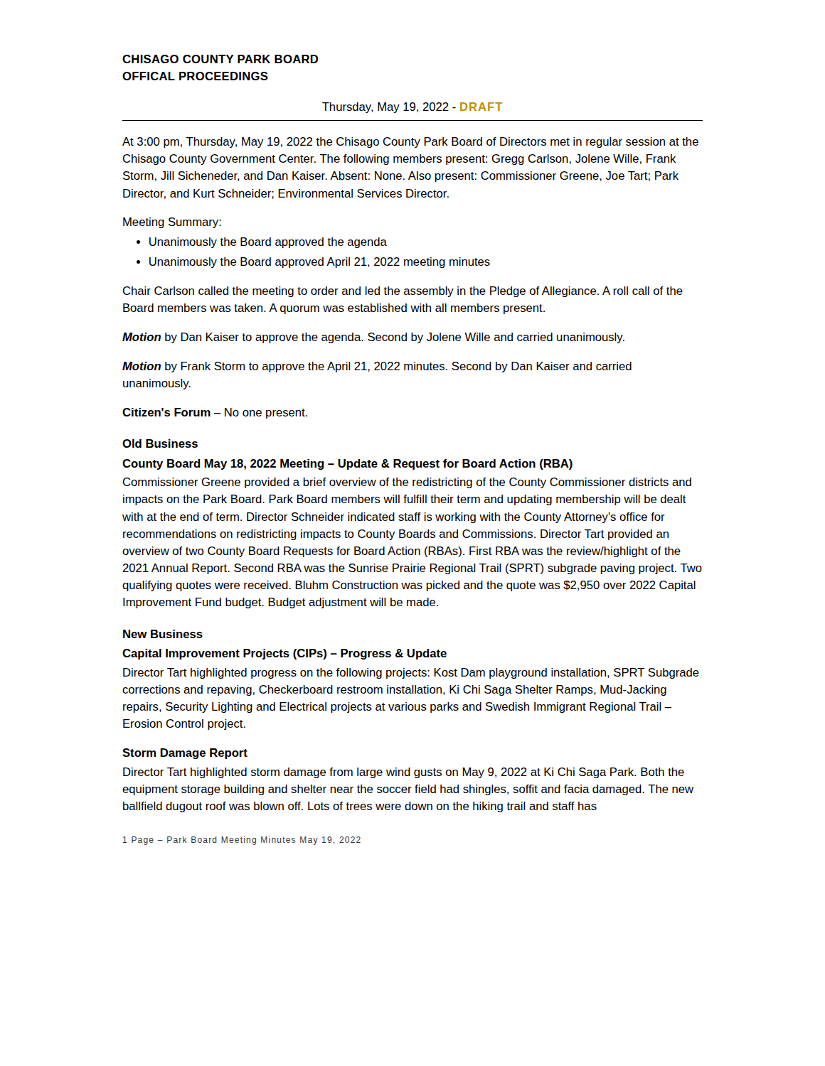CHISAGO COUNTY PARK BOARD
OFFICAL PROCEEDINGS
Thursday, May 19, 2022 - DRAFT
At 3:00 pm, Thursday, May 19, 2022 the Chisago County Park Board of Directors met in regular session at the Chisago County Government Center. The following members present: Gregg Carlson, Jolene Wille, Frank Storm, Jill Sicheneder, and Dan Kaiser. Absent: None. Also present: Commissioner Greene, Joe Tart; Park Director, and Kurt Schneider; Environmental Services Director.
Meeting Summary:
Unanimously the Board approved the agenda
Unanimously the Board approved April 21, 2022 meeting minutes
Chair Carlson called the meeting to order and led the assembly in the Pledge of Allegiance. A roll call of the Board members was taken. A quorum was established with all members present.
Motion by Dan Kaiser to approve the agenda. Second by Jolene Wille and carried unanimously.
Motion by Frank Storm to approve the April 21, 2022 minutes. Second by Dan Kaiser and carried unanimously.
Citizen's Forum – No one present.
Old Business
County Board May 18, 2022 Meeting – Update & Request for Board Action (RBA)
Commissioner Greene provided a brief overview of the redistricting of the County Commissioner districts and impacts on the Park Board. Park Board members will fulfill their term and updating membership will be dealt with at the end of term. Director Schneider indicated staff is working with the County Attorney's office for recommendations on redistricting impacts to County Boards and Commissions. Director Tart provided an overview of two County Board Requests for Board Action (RBAs). First RBA was the review/highlight of the 2021 Annual Report. Second RBA was the Sunrise Prairie Regional Trail (SPRT) subgrade paving project. Two qualifying quotes were received. Bluhm Construction was picked and the quote was $2,950 over 2022 Capital Improvement Fund budget. Budget adjustment will be made.
New Business
Capital Improvement Projects (CIPs) – Progress & Update
Director Tart highlighted progress on the following projects: Kost Dam playground installation, SPRT Subgrade corrections and repaving, Checkerboard restroom installation, Ki Chi Saga Shelter Ramps, Mud-Jacking repairs, Security Lighting and Electrical projects at various parks and Swedish Immigrant Regional Trail – Erosion Control project.
Storm Damage Report
Director Tart highlighted storm damage from large wind gusts on May 9, 2022 at Ki Chi Saga Park. Both the equipment storage building and shelter near the soccer field had shingles, soffit and facia damaged. The new ballfield dugout roof was blown off. Lots of trees were down on the hiking trail and staff has
1 Page – Park Board Meeting Minutes May 19, 2022